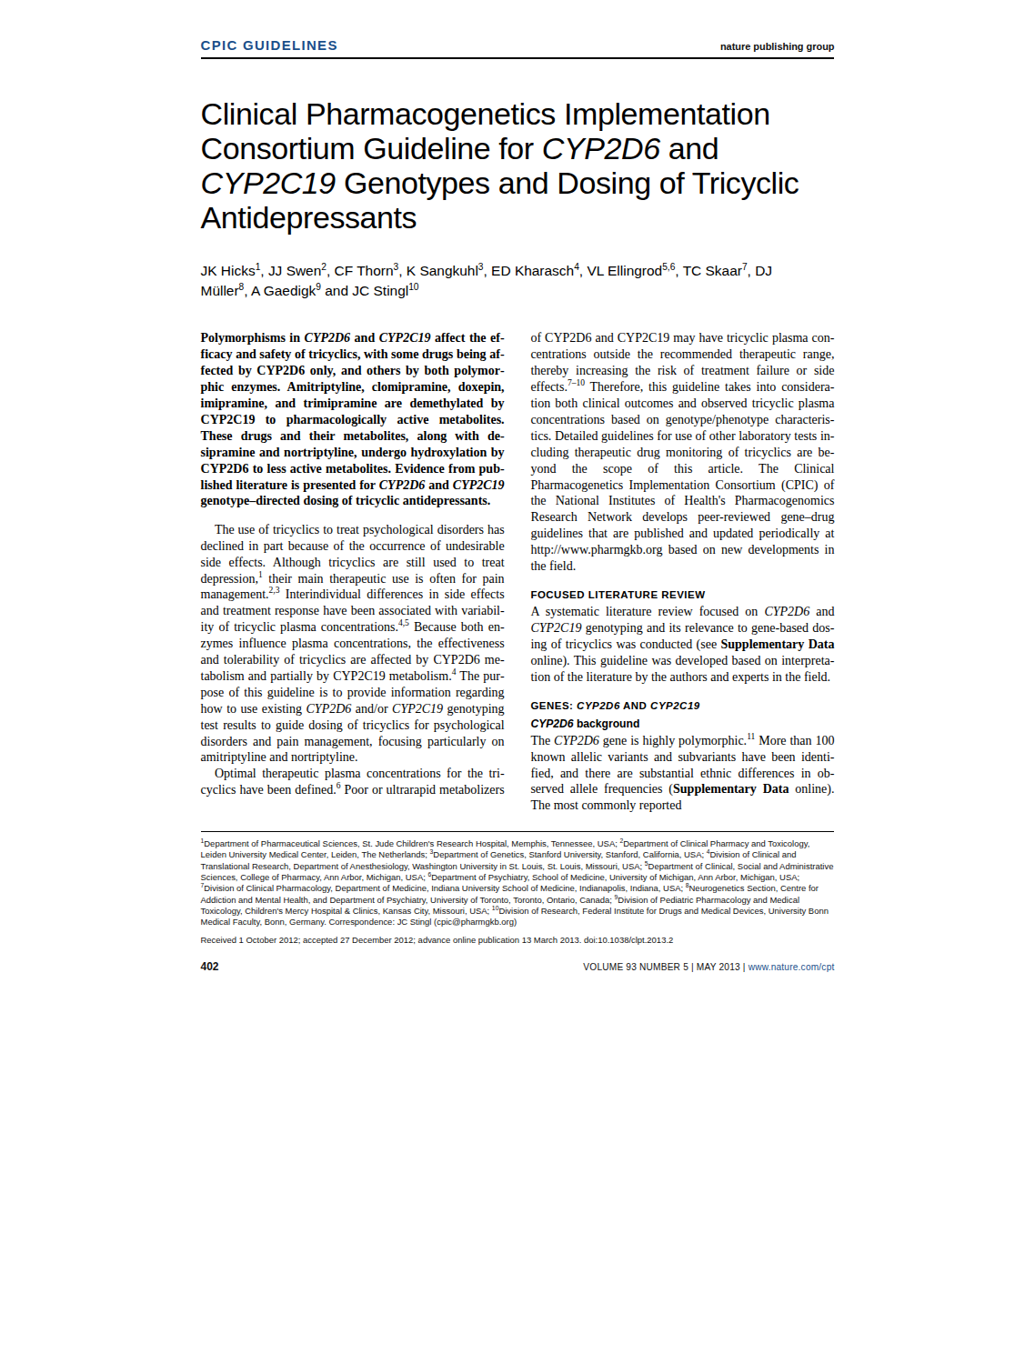CPIC GUIDELINES
nature publishing group
Clinical Pharmacogenetics Implementation Consortium Guideline for CYP2D6 and CYP2C19 Genotypes and Dosing of Tricyclic Antidepressants
JK Hicks1, JJ Swen2, CF Thorn3, K Sangkuhl3, ED Kharasch4, VL Ellingrod5,6, TC Skaar7, DJ Müller8, A Gaedigk9 and JC Stingl10
Polymorphisms in CYP2D6 and CYP2C19 affect the efficacy and safety of tricyclics, with some drugs being affected by CYP2D6 only, and others by both polymorphic enzymes. Amitriptyline, clomipramine, doxepin, imipramine, and trimipramine are demethylated by CYP2C19 to pharmacologically active metabolites. These drugs and their metabolites, along with desipramine and nortriptyline, undergo hydroxylation by CYP2D6 to less active metabolites. Evidence from published literature is presented for CYP2D6 and CYP2C19 genotype–directed dosing of tricyclic antidepressants.
The use of tricyclics to treat psychological disorders has declined in part because of the occurrence of undesirable side effects. Although tricyclics are still used to treat depression,1 their main therapeutic use is often for pain management.2,3 Interindividual differences in side effects and treatment response have been associated with variability of tricyclic plasma concentrations.4,5 Because both enzymes influence plasma concentrations, the effectiveness and tolerability of tricyclics are affected by CYP2D6 metabolism and partially by CYP2C19 metabolism.4 The purpose of this guideline is to provide information regarding how to use existing CYP2D6 and/or CYP2C19 genotyping test results to guide dosing of tricyclics for psychological disorders and pain management, focusing particularly on amitriptyline and nortriptyline.
Optimal therapeutic plasma concentrations for the tricyclics have been defined.6 Poor or ultrarapid metabolizers of CYP2D6 and CYP2C19 may have tricyclic plasma concentrations outside the recommended therapeutic range, thereby increasing the risk of treatment failure or side effects.7–10 Therefore, this guideline takes into consideration both clinical outcomes and observed tricyclic plasma concentrations based on genotype/phenotype characteristics. Detailed guidelines for use of other laboratory tests including therapeutic drug monitoring of tricyclics are beyond the scope of this article. The Clinical Pharmacogenetics Implementation Consortium (CPIC) of the National Institutes of Health's Pharmacogenomics Research Network develops peer-reviewed gene–drug guidelines that are published and updated periodically at http://www.pharmgkb.org based on new developments in the field.
Focused literature review
A systematic literature review focused on CYP2D6 and CYP2C19 genotyping and its relevance to gene-based dosing of tricyclics was conducted (see Supplementary Data online). This guideline was developed based on interpretation of the literature by the authors and experts in the field.
Genes: CYP2D6 and CYP2C19
CYP2D6 background
The CYP2D6 gene is highly polymorphic.11 More than 100 known allelic variants and subvariants have been identified, and there are substantial ethnic differences in observed allele frequencies (Supplementary Data online). The most commonly reported
1Department of Pharmaceutical Sciences, St. Jude Children's Research Hospital, Memphis, Tennessee, USA; 2Department of Clinical Pharmacy and Toxicology, Leiden University Medical Center, Leiden, The Netherlands; 3Department of Genetics, Stanford University, Stanford, California, USA; 4Division of Clinical and Translational Research, Department of Anesthesiology, Washington University in St. Louis, St. Louis, Missouri, USA; 5Department of Clinical, Social and Administrative Sciences, College of Pharmacy, Ann Arbor, Michigan, USA; 6Department of Psychiatry, School of Medicine, University of Michigan, Ann Arbor, Michigan, USA; 7Division of Clinical Pharmacology, Department of Medicine, Indiana University School of Medicine, Indianapolis, Indiana, USA; 8Neurogenetics Section, Centre for Addiction and Mental Health, and Department of Psychiatry, University of Toronto, Toronto, Ontario, Canada; 9Division of Pediatric Pharmacology and Medical Toxicology, Children's Mercy Hospital & Clinics, Kansas City, Missouri, USA; 10Division of Research, Federal Institute for Drugs and Medical Devices, University Bonn Medical Faculty, Bonn, Germany. Correspondence: JC Stingl (cpic@pharmgkb.org)
Received 1 October 2012; accepted 27 December 2012; advance online publication 13 March 2013. doi:10.1038/clpt.2013.2
402
VOLUME 93 NUMBER 5 | MAY 2013 | www.nature.com/cpt